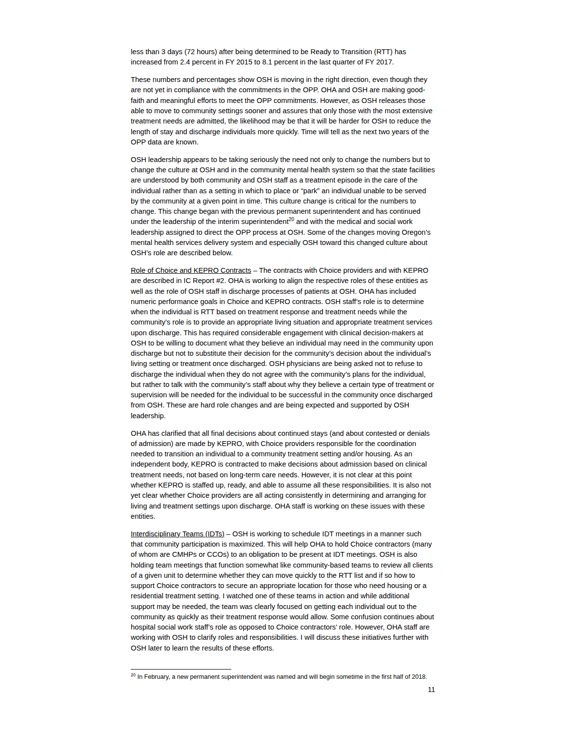less than 3 days (72 hours) after being determined to be Ready to Transition (RTT) has increased from 2.4 percent in FY 2015 to 8.1 percent in the last quarter of FY 2017.
These numbers and percentages show OSH is moving in the right direction, even though they are not yet in compliance with the commitments in the OPP. OHA and OSH are making good-faith and meaningful efforts to meet the OPP commitments. However, as OSH releases those able to move to community settings sooner and assures that only those with the most extensive treatment needs are admitted, the likelihood may be that it will be harder for OSH to reduce the length of stay and discharge individuals more quickly. Time will tell as the next two years of the OPP data are known.
OSH leadership appears to be taking seriously the need not only to change the numbers but to change the culture at OSH and in the community mental health system so that the state facilities are understood by both community and OSH staff as a treatment episode in the care of the individual rather than as a setting in which to place or “park” an individual unable to be served by the community at a given point in time. This culture change is critical for the numbers to change. This change began with the previous permanent superintendent and has continued under the leadership of the interim superintendent20 and with the medical and social work leadership assigned to direct the OPP process at OSH. Some of the changes moving Oregon’s mental health services delivery system and especially OSH toward this changed culture about OSH’s role are described below.
Role of Choice and KEPRO Contracts – The contracts with Choice providers and with KEPRO are described in IC Report #2. OHA is working to align the respective roles of these entities as well as the role of OSH staff in discharge processes of patients at OSH. OHA has included numeric performance goals in Choice and KEPRO contracts. OSH staff’s role is to determine when the individual is RTT based on treatment response and treatment needs while the community’s role is to provide an appropriate living situation and appropriate treatment services upon discharge. This has required considerable engagement with clinical decision-makers at OSH to be willing to document what they believe an individual may need in the community upon discharge but not to substitute their decision for the community’s decision about the individual’s living setting or treatment once discharged. OSH physicians are being asked not to refuse to discharge the individual when they do not agree with the community’s plans for the individual, but rather to talk with the community’s staff about why they believe a certain type of treatment or supervision will be needed for the individual to be successful in the community once discharged from OSH. These are hard role changes and are being expected and supported by OSH leadership.
OHA has clarified that all final decisions about continued stays (and about contested or denials of admission) are made by KEPRO, with Choice providers responsible for the coordination needed to transition an individual to a community treatment setting and/or housing. As an independent body, KEPRO is contracted to make decisions about admission based on clinical treatment needs, not based on long-term care needs. However, it is not clear at this point whether KEPRO is staffed up, ready, and able to assume all these responsibilities. It is also not yet clear whether Choice providers are all acting consistently in determining and arranging for living and treatment settings upon discharge. OHA staff is working on these issues with these entities.
Interdisciplinary Teams (IDTs) – OSH is working to schedule IDT meetings in a manner such that community participation is maximized. This will help OHA to hold Choice contractors (many of whom are CMHPs or CCOs) to an obligation to be present at IDT meetings. OSH is also holding team meetings that function somewhat like community-based teams to review all clients of a given unit to determine whether they can move quickly to the RTT list and if so how to support Choice contractors to secure an appropriate location for those who need housing or a residential treatment setting. I watched one of these teams in action and while additional support may be needed, the team was clearly focused on getting each individual out to the community as quickly as their treatment response would allow. Some confusion continues about hospital social work staff’s role as opposed to Choice contractors’ role. However, OHA staff are working with OSH to clarify roles and responsibilities. I will discuss these initiatives further with OSH later to learn the results of these efforts.
20 In February, a new permanent superintendent was named and will begin sometime in the first half of 2018.
11